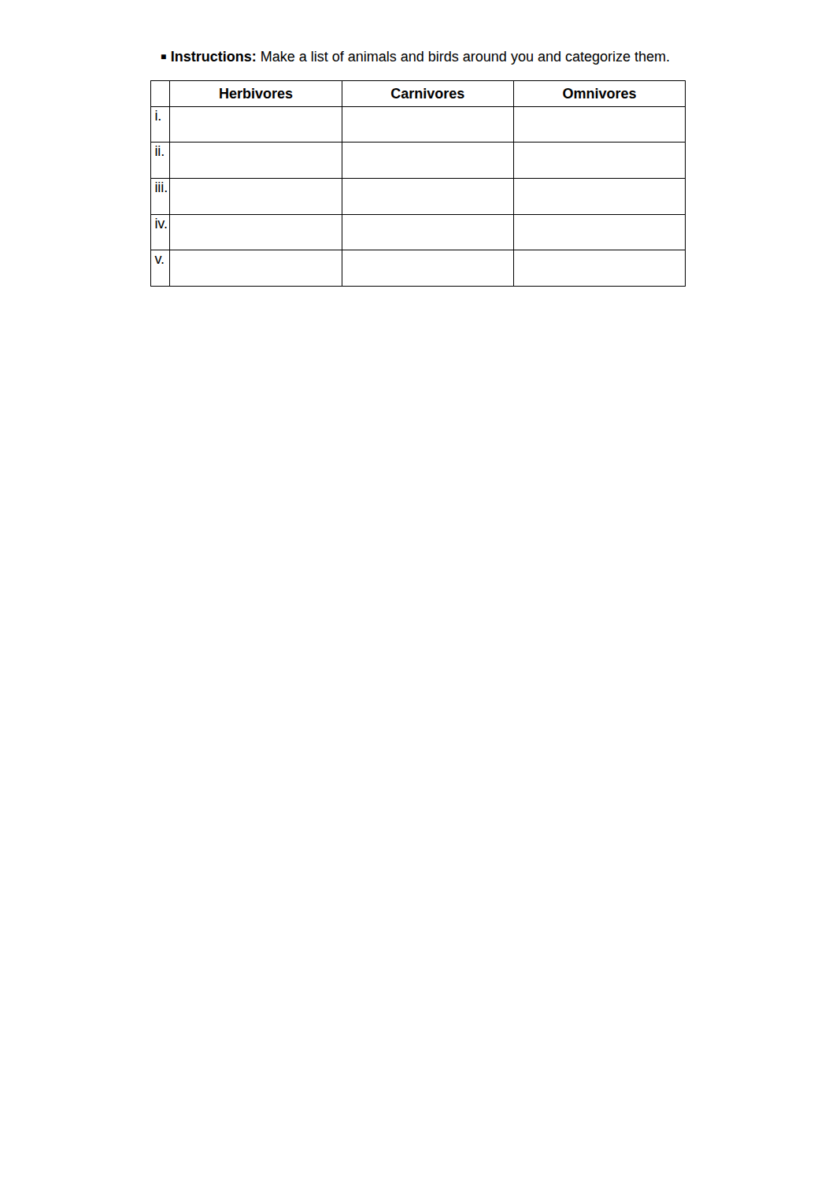■ Instructions: Make a list of animals and birds around you and categorize them.
| | Herbivores | Carnivores | Omnivores |
| --- | --- | --- | --- |
| i. | | | |
| ii. | | | |
| iii. | | | |
| iv. | | | |
| v. | | | |